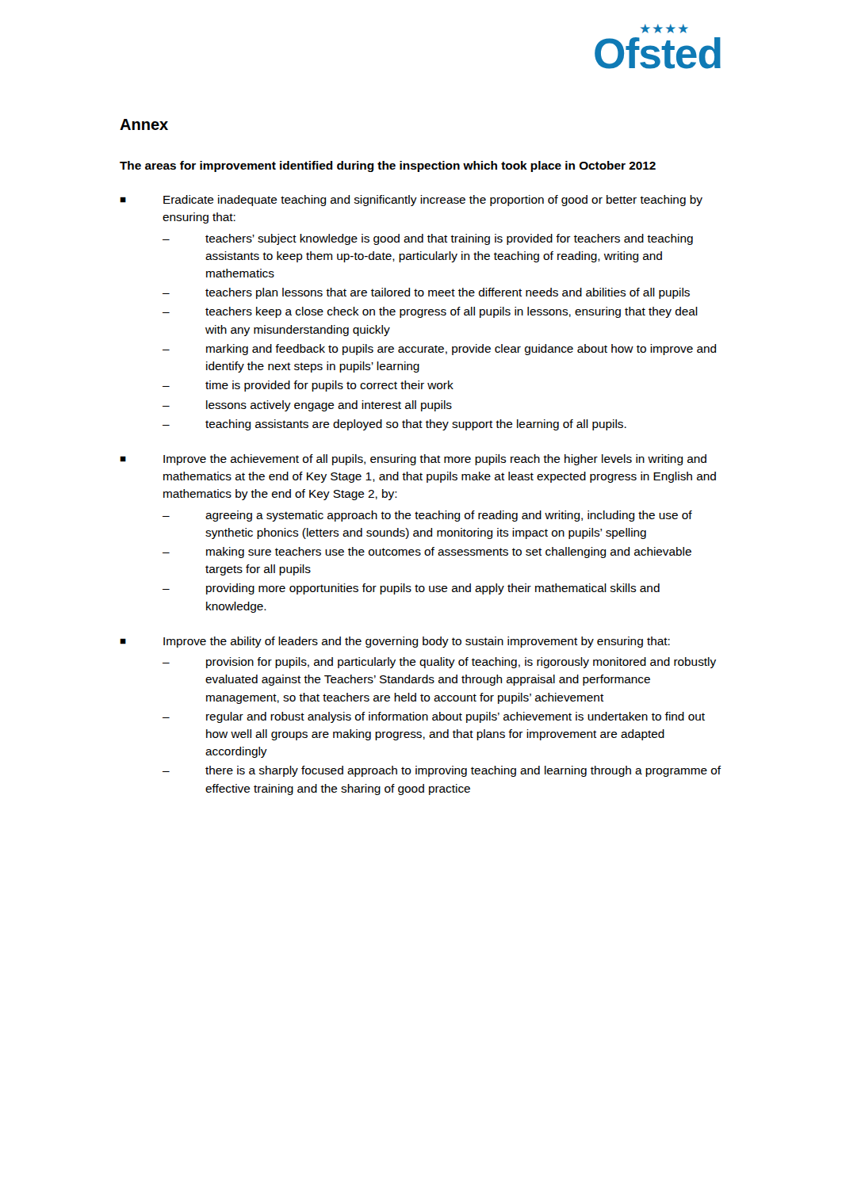★★★★ Ofsted
Annex
The areas for improvement identified during the inspection which took place in October 2012
Eradicate inadequate teaching and significantly increase the proportion of good or better teaching by ensuring that:
teachers’ subject knowledge is good and that training is provided for teachers and teaching assistants to keep them up-to-date, particularly in the teaching of reading, writing and mathematics
teachers plan lessons that are tailored to meet the different needs and abilities of all pupils
teachers keep a close check on the progress of all pupils in lessons, ensuring that they deal with any misunderstanding quickly
marking and feedback to pupils are accurate, provide clear guidance about how to improve and identify the next steps in pupils’ learning
time is provided for pupils to correct their work
lessons actively engage and interest all pupils
teaching assistants are deployed so that they support the learning of all pupils.
Improve the achievement of all pupils, ensuring that more pupils reach the higher levels in writing and mathematics at the end of Key Stage 1, and that pupils make at least expected progress in English and mathematics by the end of Key Stage 2, by:
agreeing a systematic approach to the teaching of reading and writing, including the use of synthetic phonics (letters and sounds) and monitoring its impact on pupils’ spelling
making sure teachers use the outcomes of assessments to set challenging and achievable targets for all pupils
providing more opportunities for pupils to use and apply their mathematical skills and knowledge.
Improve the ability of leaders and the governing body to sustain improvement by ensuring that:
provision for pupils, and particularly the quality of teaching, is rigorously monitored and robustly evaluated against the Teachers’ Standards and through appraisal and performance management, so that teachers are held to account for pupils’ achievement
regular and robust analysis of information about pupils’ achievement is undertaken to find out how well all groups are making progress, and that plans for improvement are adapted accordingly
there is a sharply focused approach to improving teaching and learning through a programme of effective training and the sharing of good practice